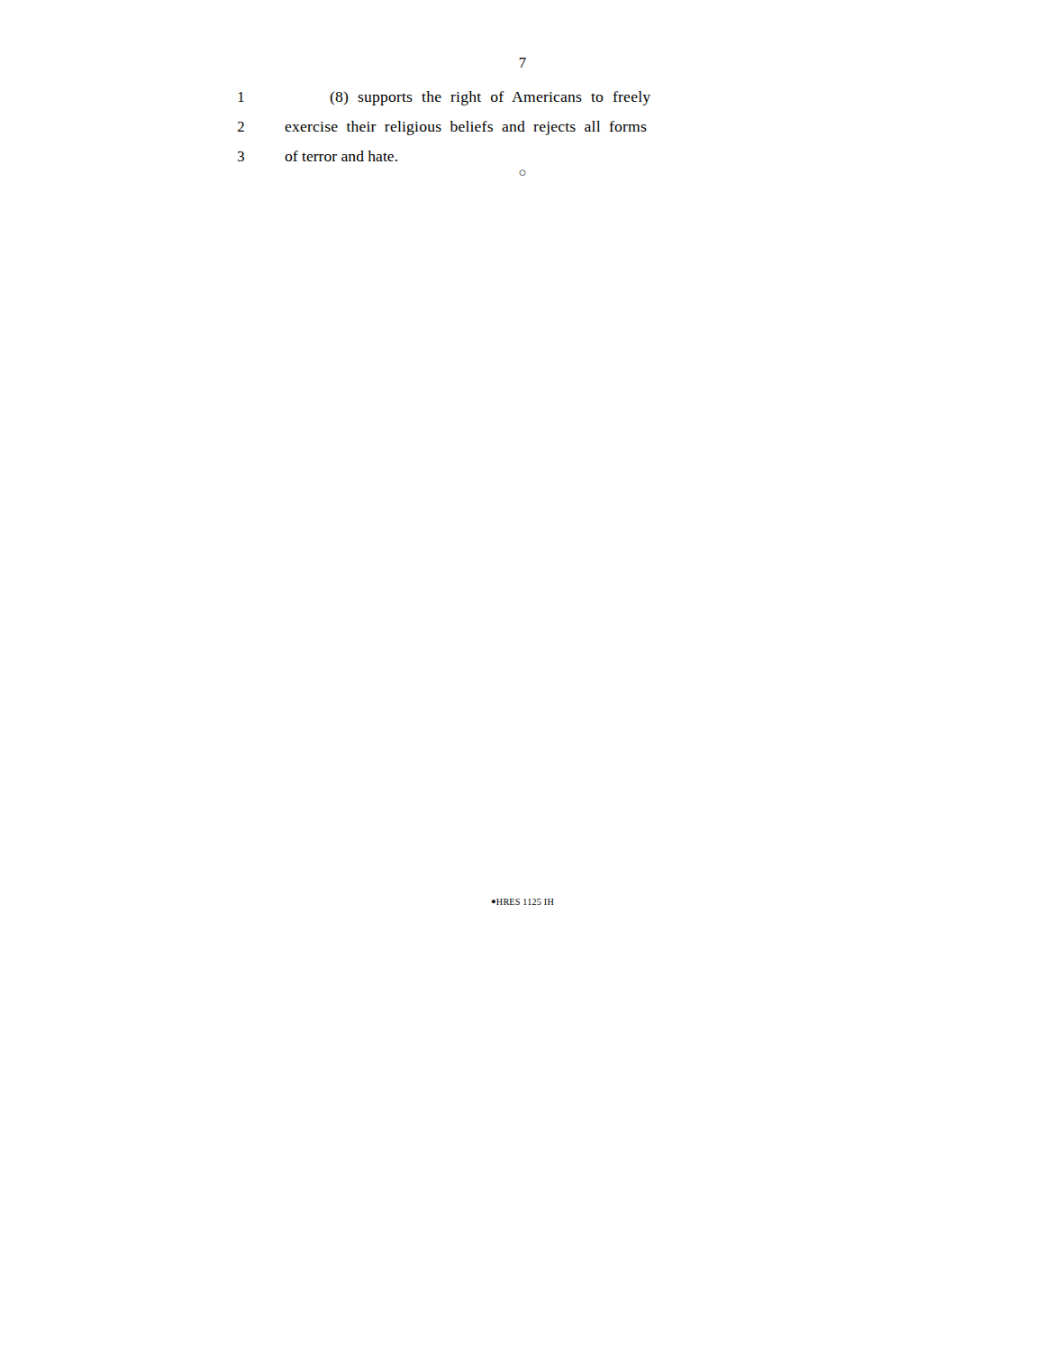7
| 1 | (8) supports the right of Americans to freely |
| 2 | exercise their religious beliefs and rejects all forms |
| 3 | of terror and hate. |
○
●HRES 1125 IH